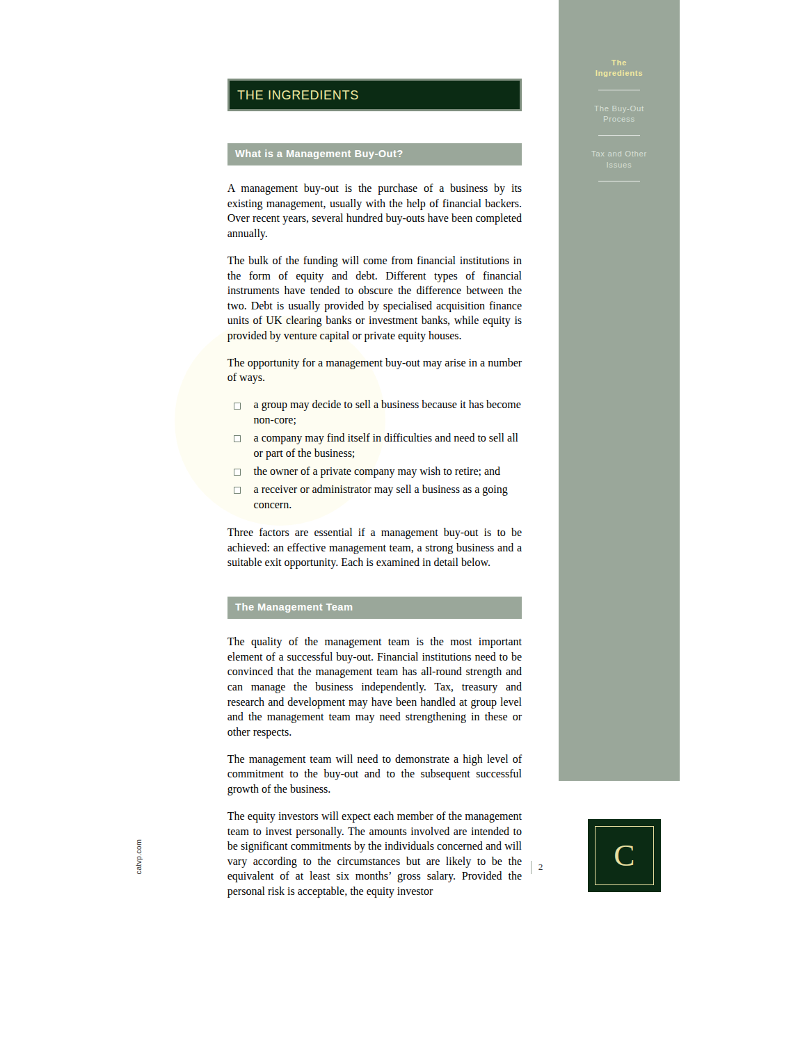The
Ingredients
The Buy-Out
Process
Tax and Other
Issues
C
catvp.com
THE INGREDIENTS
What is a Management Buy-Out?
A management buy-out is the purchase of a business by its existing management, usually with the help of financial backers. Over recent years, several hundred buy-outs have been completed annually.
The bulk of the funding will come from financial institutions in the form of equity and debt. Different types of financial instruments have tended to obscure the difference between the two. Debt is usually provided by specialised acquisition finance units of UK clearing banks or investment banks, while equity is provided by venture capital or private equity houses.
The opportunity for a management buy-out may arise in a number of ways.
a group may decide to sell a business because it has become non-core;
a company may find itself in difficulties and need to sell all or part of the business;
the owner of a private company may wish to retire; and
a receiver or administrator may sell a business as a going concern.
Three factors are essential if a management buy-out is to be achieved: an effective management team, a strong business and a suitable exit opportunity. Each is examined in detail below.
The Management Team
The quality of the management team is the most important element of a successful buy-out. Financial institutions need to be convinced that the management team has all-round strength and can manage the business independently. Tax, treasury and research and development may have been handled at group level and the management team may need strengthening in these or other respects.
The management team will need to demonstrate a high level of commitment to the buy-out and to the subsequent successful growth of the business.
The equity investors will expect each member of the management team to invest personally. The amounts involved are intended to be significant commitments by the individuals concerned and will vary according to the circumstances but are likely to be the equivalent of at least six months’ gross salary. Provided the personal risk is acceptable, the equity investor
2